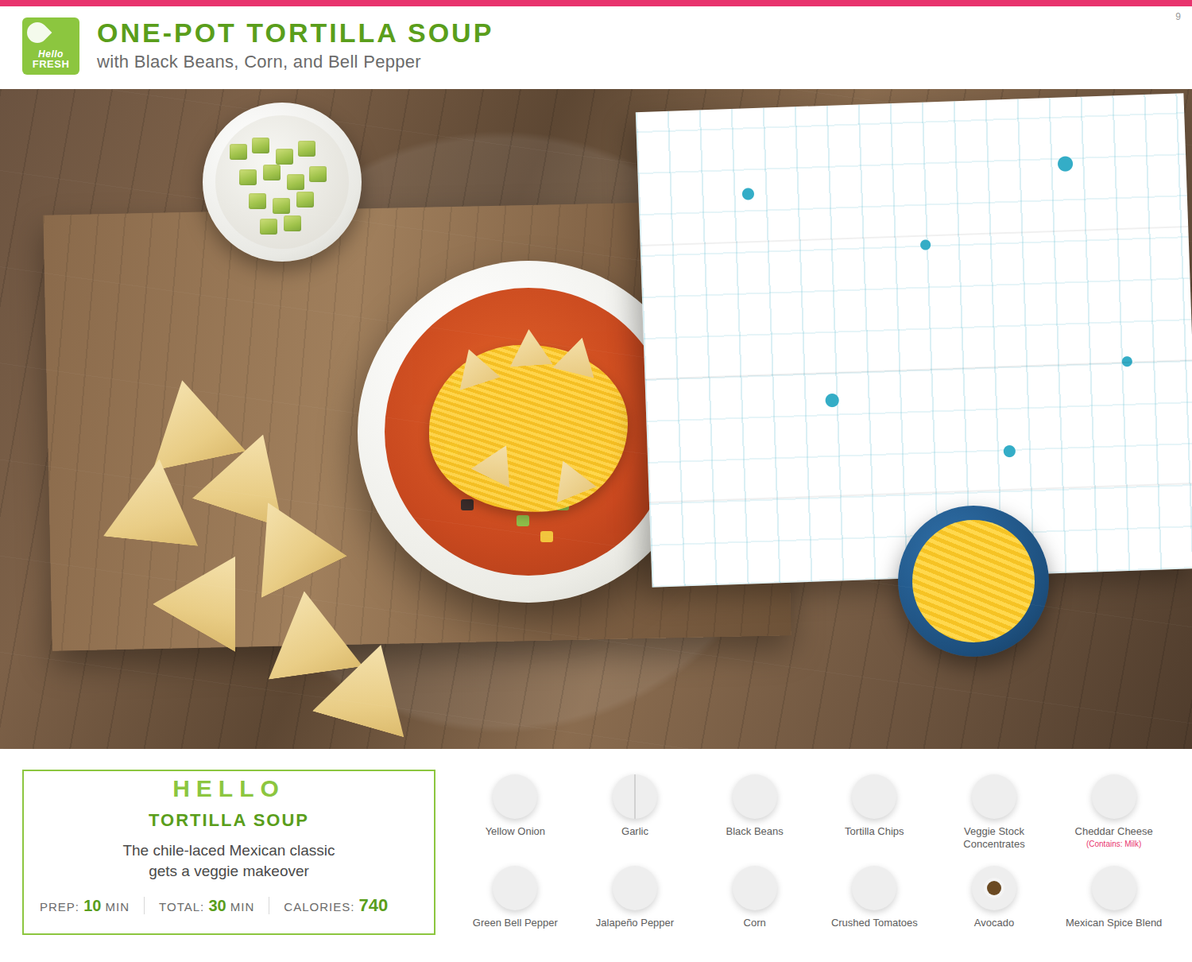9
Hello FRESH
One-Pot Tortilla Soup
with Black Beans, Corn, and Bell Pepper
Hello
Tortilla Soup
The chile-laced Mexican classic
gets a veggie makeover
Prep: 10 min Total: 30 min Calories: 740
Yellow Onion
Garlic
Black Beans
Tortilla Chips
Veggie Stock Concentrates
Cheddar Cheese(Contains: Milk)
Green Bell Pepper
Jalapeño Pepper
Corn
Crushed Tomatoes
Avocado
Mexican Spice Blend